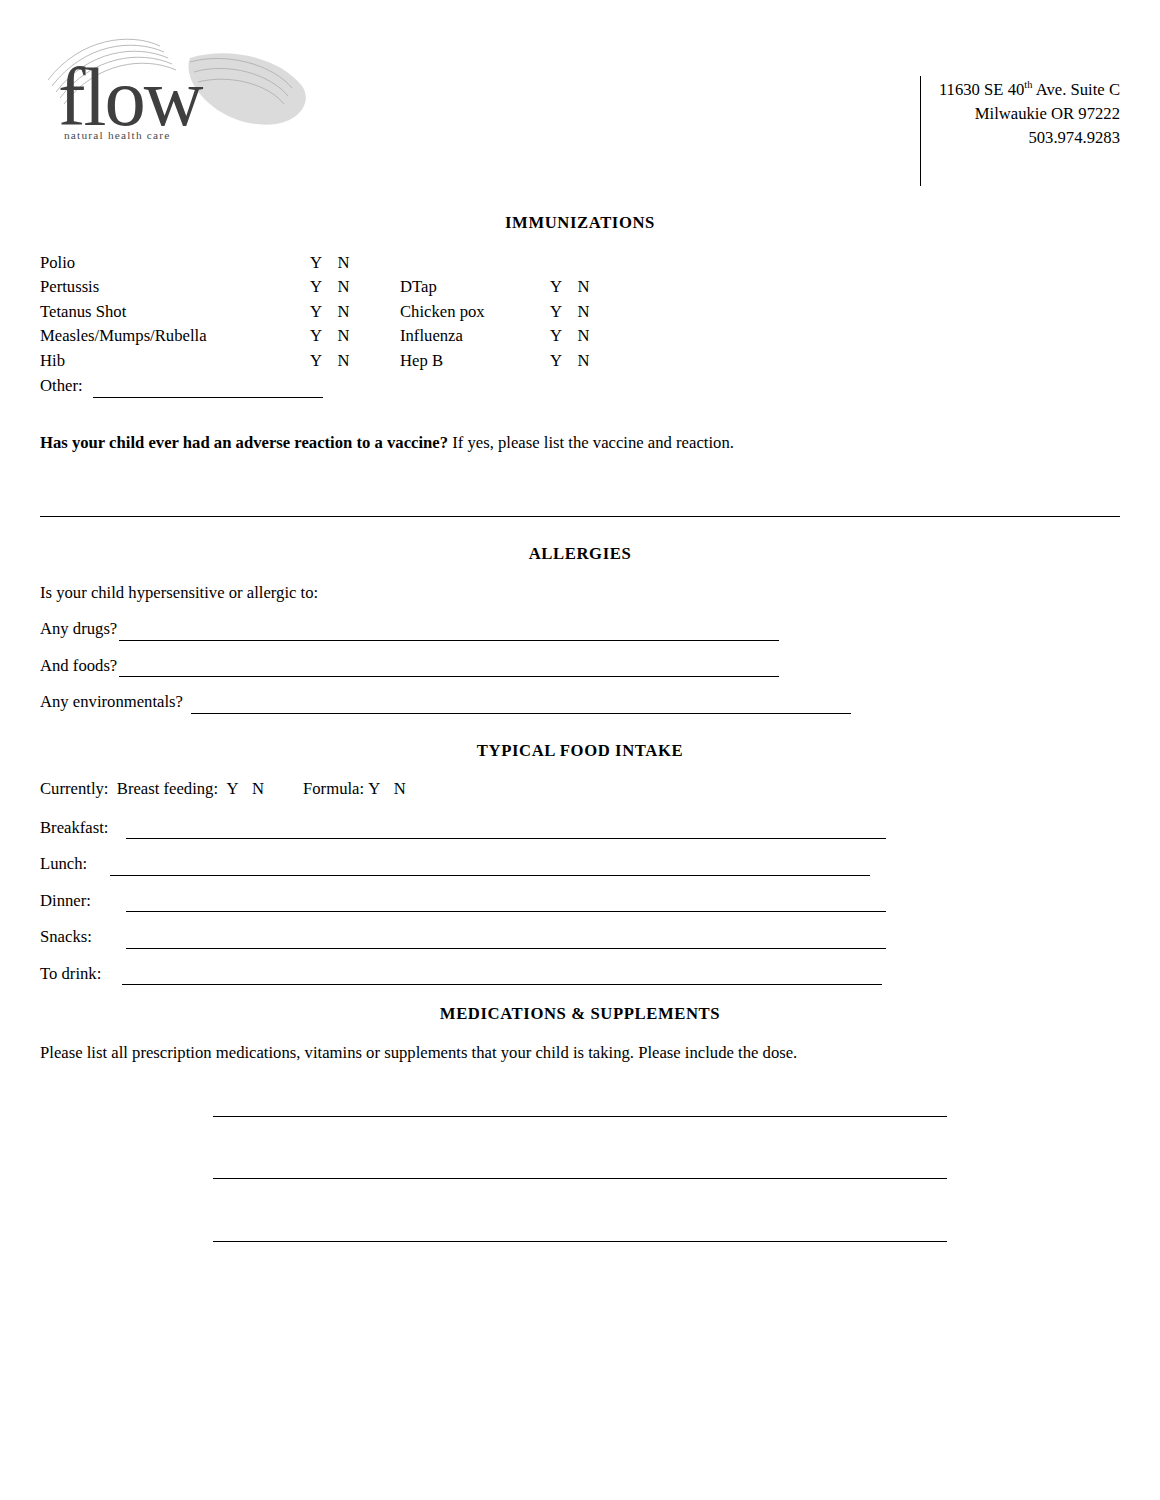flow
natural health care
11630 SE 40th Ave. Suite C
Milwaukie OR 97222
503.974.9283
IMMUNIZATIONS
| Polio | Y N | | |
| Pertussis | Y N | DTap | Y N |
| Tetanus Shot | Y N | Chicken pox | Y N |
| Measles/Mumps/Rubella | Y N | Influenza | Y N |
| Hib | Y N | Hep B | Y N |
Other:
Has your child ever had an adverse reaction to a vaccine? If yes, please list the vaccine and reaction.
ALLERGIES
Is your child hypersensitive or allergic to:
Any drugs?
And foods?
Any environmentals?
TYPICAL FOOD INTAKE
Currently: Breast feeding: Y N Formula: Y N
Breakfast:
Lunch:
Dinner:
Snacks:
To drink:
MEDICATIONS & SUPPLEMENTS
Please list all prescription medications, vitamins or supplements that your child is taking. Please include the dose.